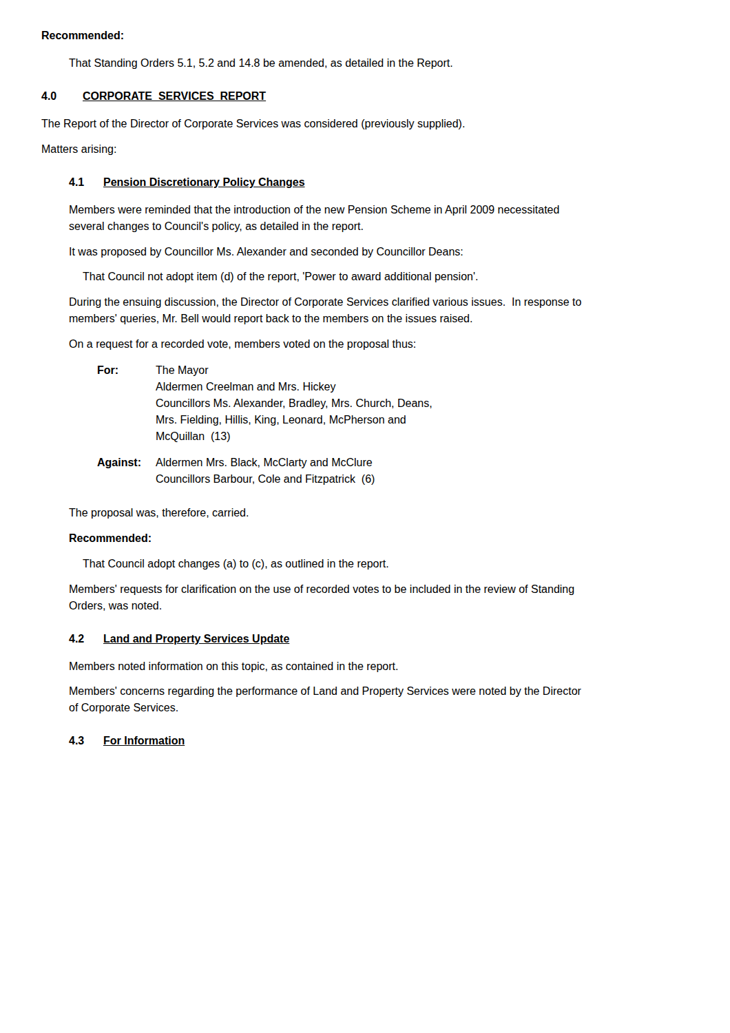Recommended:
That Standing Orders 5.1, 5.2 and 14.8 be amended, as detailed in the Report.
4.0 CORPORATE SERVICES REPORT
The Report of the Director of Corporate Services was considered (previously supplied).
Matters arising:
4.1 Pension Discretionary Policy Changes
Members were reminded that the introduction of the new Pension Scheme in April 2009 necessitated several changes to Council's policy, as detailed in the report.
It was proposed by Councillor Ms. Alexander and seconded by Councillor Deans:
That Council not adopt item (d) of the report, 'Power to award additional pension'.
During the ensuing discussion, the Director of Corporate Services clarified various issues. In response to members' queries, Mr. Bell would report back to the members on the issues raised.
On a request for a recorded vote, members voted on the proposal thus:
| For: | The Mayor Aldermen Creelman and Mrs. Hickey Councillors Ms. Alexander, Bradley, Mrs. Church, Deans, Mrs. Fielding, Hillis, King, Leonard, McPherson and McQuillan (13) |
| Against: | Aldermen Mrs. Black, McClarty and McClure Councillors Barbour, Cole and Fitzpatrick (6) |
The proposal was, therefore, carried.
Recommended:
That Council adopt changes (a) to (c), as outlined in the report.
Members' requests for clarification on the use of recorded votes to be included in the review of Standing Orders, was noted.
4.2 Land and Property Services Update
Members noted information on this topic, as contained in the report.
Members' concerns regarding the performance of Land and Property Services were noted by the Director of Corporate Services.
4.3 For Information